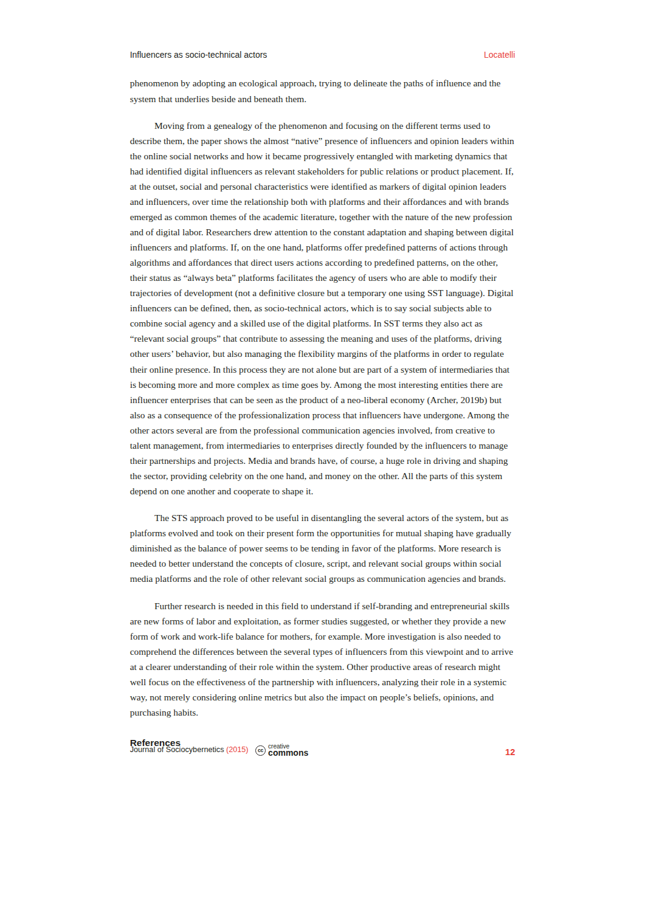Influencers as socio-technical actors Locatelli
phenomenon by adopting an ecological approach, trying to delineate the paths of influence and the system that underlies beside and beneath them.
Moving from a genealogy of the phenomenon and focusing on the different terms used to describe them, the paper shows the almost “native” presence of influencers and opinion leaders within the online social networks and how it became progressively entangled with marketing dynamics that had identified digital influencers as relevant stakeholders for public relations or product placement. If, at the outset, social and personal characteristics were identified as markers of digital opinion leaders and influencers, over time the relationship both with platforms and their affordances and with brands emerged as common themes of the academic literature, together with the nature of the new profession and of digital labor. Researchers drew attention to the constant adaptation and shaping between digital influencers and platforms. If, on the one hand, platforms offer predefined patterns of actions through algorithms and affordances that direct users actions according to predefined patterns, on the other, their status as “always beta” platforms facilitates the agency of users who are able to modify their trajectories of development (not a definitive closure but a temporary one using SST language). Digital influencers can be defined, then, as socio-technical actors, which is to say social subjects able to combine social agency and a skilled use of the digital platforms. In SST terms they also act as “relevant social groups” that contribute to assessing the meaning and uses of the platforms, driving other users’ behavior, but also managing the flexibility margins of the platforms in order to regulate their online presence. In this process they are not alone but are part of a system of intermediaries that is becoming more and more complex as time goes by. Among the most interesting entities there are influencer enterprises that can be seen as the product of a neo-liberal economy (Archer, 2019b) but also as a consequence of the professionalization process that influencers have undergone. Among the other actors several are from the professional communication agencies involved, from creative to talent management, from intermediaries to enterprises directly founded by the influencers to manage their partnerships and projects. Media and brands have, of course, a huge role in driving and shaping the sector, providing celebrity on the one hand, and money on the other. All the parts of this system depend on one another and cooperate to shape it.
The STS approach proved to be useful in disentangling the several actors of the system, but as platforms evolved and took on their present form the opportunities for mutual shaping have gradually diminished as the balance of power seems to be tending in favor of the platforms. More research is needed to better understand the concepts of closure, script, and relevant social groups within social media platforms and the role of other relevant social groups as communication agencies and brands.
Further research is needed in this field to understand if self-branding and entrepreneurial skills are new forms of labor and exploitation, as former studies suggested, or whether they provide a new form of work and work-life balance for mothers, for example. More investigation is also needed to comprehend the differences between the several types of influencers from this viewpoint and to arrive at a clearer understanding of their role within the system. Other productive areas of research might well focus on the effectiveness of the partnership with influencers, analyzing their role in a systemic way, not merely considering online metrics but also the impact on people’s beliefs, opinions, and purchasing habits.
References
Journal of Sociocybernetics (2015) cc creative commons 12